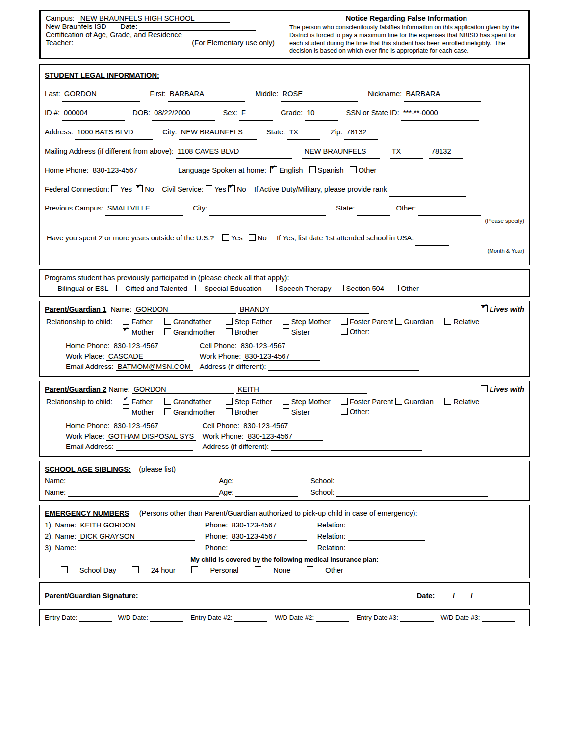Campus: NEW BRAUNFELS HIGH SCHOOL
New Braunfels ISD Date:
Certification of Age, Grade, and Residence
Teacher: (For Elementary use only)
Notice Regarding False Information
The person who conscientiously falsifies information on this application given by the District is forced to pay a maximum fine for the expenses that NBISD has spent for each student during the time that this student has been enrolled ineligibly. The decision is based on which ever fine is appropriate for each case.
STUDENT LEGAL INFORMATION:
Last: GORDON First: BARBARA Middle: ROSE Nickname: BARBARA
ID #: 000004 DOB: 08/22/2000 Sex: F Grade: 10 SSN or State ID: ***-**-0000
Address: 1000 BATS BLVD City: NEW BRAUNFELS State: TX Zip: 78132
Mailing Address (if different from above): 1108 CAVES BLVD NEW BRAUNFELS TX 78132
Home Phone: 830-123-4567 Language Spoken at home: English Spanish Other
Federal Connection: Yes No Civil Service: Yes No If Active Duty/Military, please provide rank
Previous Campus: SMALLVILLE City: State: Other:
(Please specify)
Have you spent 2 or more years outside of the U.S.? Yes No If Yes, list date 1st attended school in USA:
(Month & Year)
Programs student has previously participated in (please check all that apply):
Bilingual or ESL Gifted and Talented Special Education Speech Therapy Section 504 Other
Parent/Guardian 1 Name: GORDON BRANDY Lives with
| Relationship to child: | Father | Grandfather | Step Father | Step Mother | Foster Parent Guardian | Relative |
| | Mother | Grandmother | Brother | Sister | Other: | |
| Home Phone: 830-123-4567 | Cell Phone: 830-123-4567 |
| Work Place: CASCADE | Work Phone: 830-123-4567 |
| Email Address: BATMOM@MSN.COM | Address (if different): |
Parent/Guardian 2 Name: GORDON KEITH Lives with
| Relationship to child: | Father | Grandfather | Step Father | Step Mother | Foster Parent Guardian | Relative |
| | Mother | Grandmother | Brother | Sister | Other: | |
| Home Phone: 830-123-4567 | Cell Phone: 830-123-4567 |
| Work Place: GOTHAM DISPOSAL SYS | Work Phone: 830-123-4567 |
| Email Address: | Address (if different): |
SCHOOL AGE SIBLINGS: (please list)
Name: Age: School:
Name: Age: School:
EMERGENCY NUMBERS (Persons other than Parent/Guardian authorized to pick-up child in case of emergency):
1). Name: KEITH GORDON Phone: 830-123-4567 Relation:
2). Name: DICK GRAYSON Phone: 830-123-4567 Relation:
3). Name: Phone: Relation:
My child is covered by the following medical insurance plan:
School Day 24 hour Personal None Other
Parent/Guardian Signature: Date: ____/____/_____
Entry Date: W/D Date: Entry Date #2: W/D Date #2: Entry Date #3: W/D Date #3: